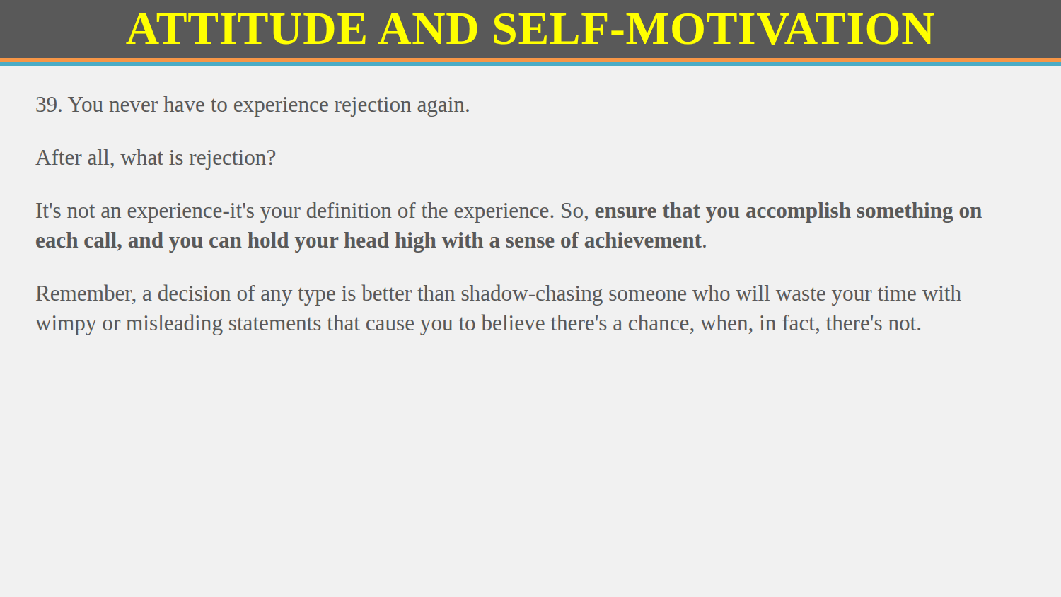ATTITUDE AND SELF-MOTIVATION
39. You never have to experience rejection again.
After all, what is rejection?
It's not an experience-it's your definition of the experience. So, ensure that you accomplish something on each call, and you can hold your head high with a sense of achievement.
Remember, a decision of any type is better than shadow-chasing someone who will waste your time with wimpy or misleading statements that cause you to believe there's a chance, when, in fact, there's not.